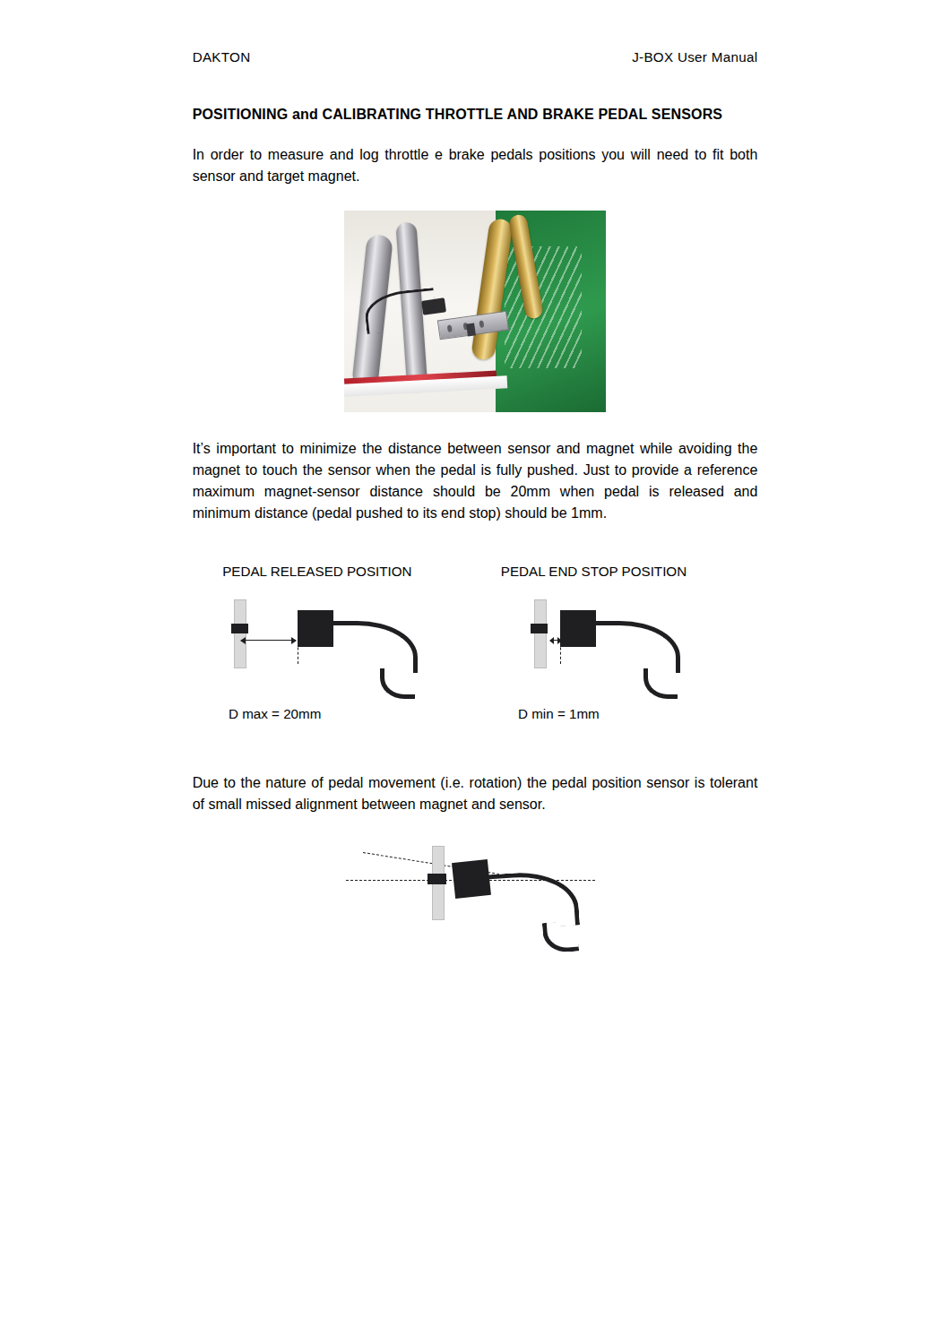DAKTON
J-BOX User Manual
POSITIONING and CALIBRATING THROTTLE AND BRAKE PEDAL SENSORS
In order to measure and log throttle e brake pedals positions you will need to fit both sensor and target magnet.
It’s important to minimize the distance between sensor and magnet while avoiding the magnet to touch the sensor when the pedal is fully pushed. Just to provide a reference maximum magnet-sensor distance should be 20mm when pedal is released and minimum distance (pedal pushed to its end stop) should be 1mm.
PEDAL RELEASED POSITION
D max = 20mm
PEDAL END STOP POSITION
D min = 1mm
Due to the nature of pedal movement (i.e. rotation) the pedal position sensor is tolerant of small missed alignment between magnet and sensor.